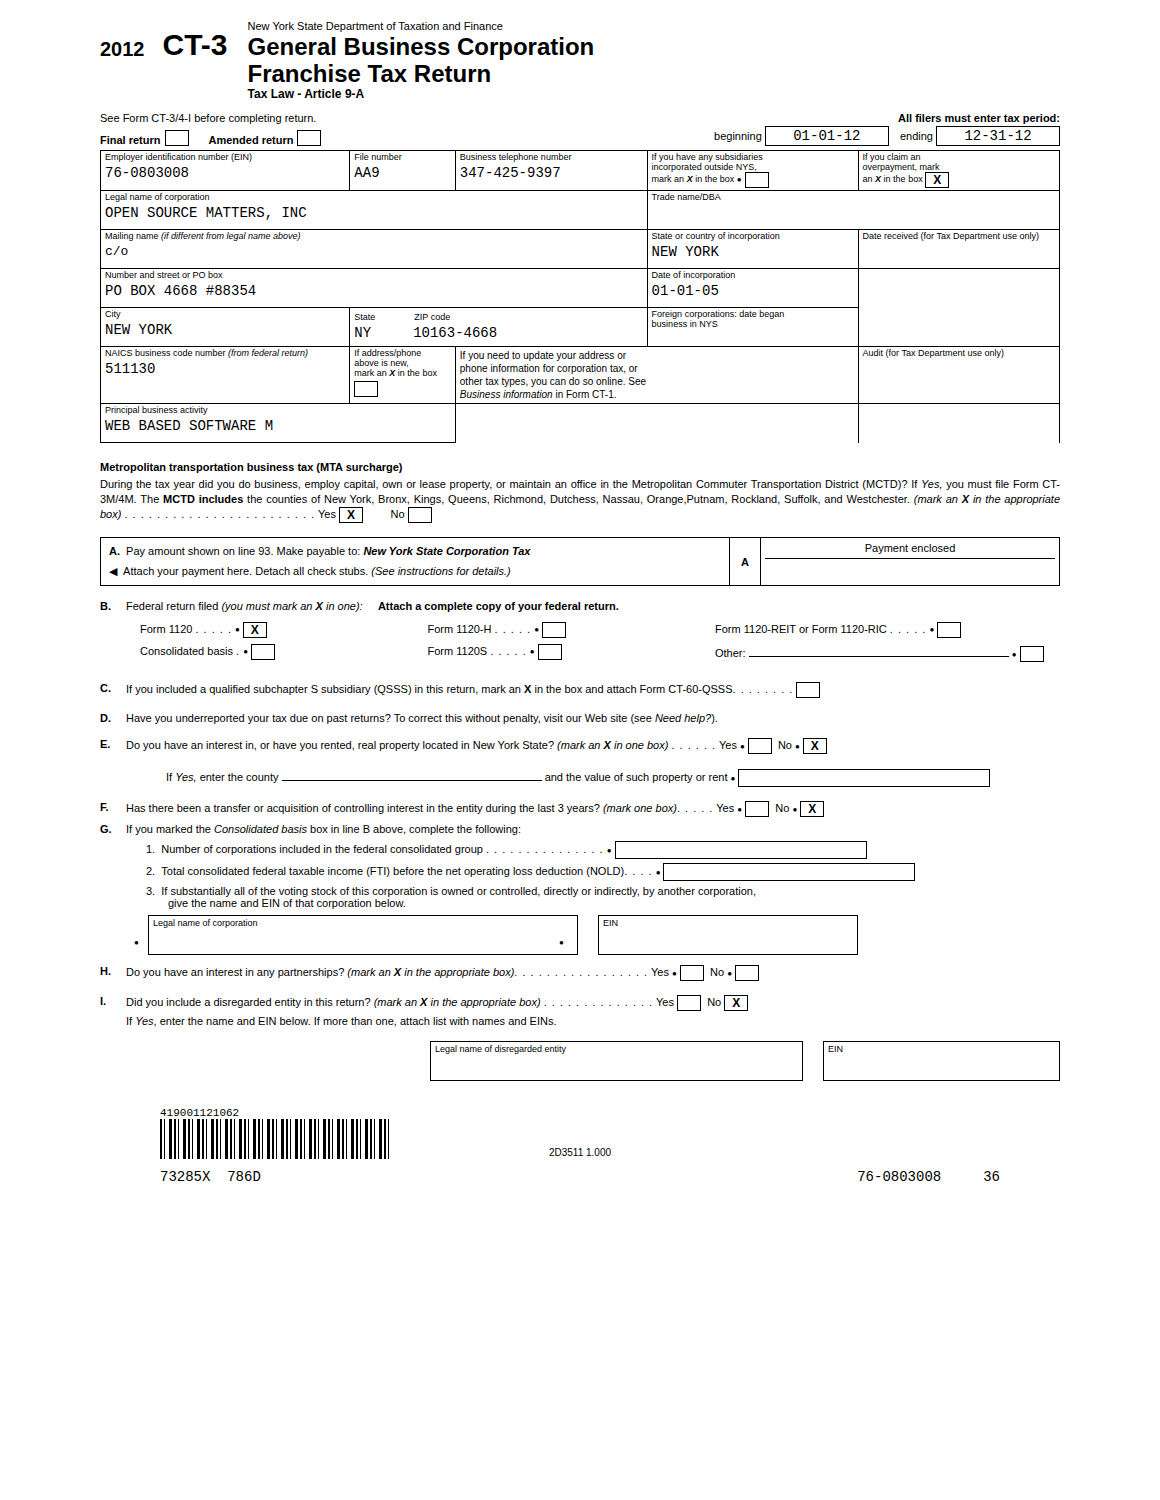2012
CT-3
New York State Department of Taxation and Finance
General Business Corporation
Franchise Tax Return
Tax Law - Article 9-A
See Form CT-3/4-I before completing return.
All filers must enter tax period:
Final return Amended return
beginning 01-01-12 ending 12-31-12
| Employer identification number (EIN) 76-0803008 | File number AA9 | Business telephone number 347-425-9397 | If you have any subsidiaries incorporated outside NYS, mark an X in the box | If you claim an overpayment, mark an X in the box X |
| Legal name of corporation OPEN SOURCE MATTERS, INC | Trade name/DBA |
| Mailing name (if different from legal name above) c/o | State or country of incorporation NEW YORK | Date received (for Tax Department use only) |
| Number and street or PO box PO BOX 4668 #88354 | Date of incorporation 01-01-05 | |
| City NEW YORK | State ZIP code NY 10163-4668 | Foreign corporations: date began business in NYS |
| NAICS business code number (from federal return) 511130 | If address/phone above is new, mark an X in the box | If you need to update your address or phone information for corporation tax, or other tax types, you can do so online. See Business information in Form CT-1. | Audit (for Tax Department use only) |
| Principal business activity WEB BASED SOFTWARE M | | |
Metropolitan transportation business tax (MTA surcharge)
During the tax year did you do business, employ capital, own or lease property, or maintain an office in the Metropolitan Commuter Transportation District (MCTD)? If Yes, you must file Form CT-3M/4M. The MCTD includes the counties of New York, Bronx, Kings, Queens, Richmond, Dutchess, Nassau, Orange,Putnam, Rockland, Suffolk, and Westchester. (mark an X in the appropriate box) . . . . . . . . . . . . . . . . . . . . . . . . Yes X No
A. Pay amount shown on line 93. Make payable to: New York State Corporation Tax
◀ Attach your payment here. Detach all check stubs. (See instructions for details.)
A
Payment enclosed
B.
Federal return filed (you must mark an X in one): Attach a complete copy of your federal return.
Form 1120 . . . . . X
Consolidated basis .
Form 1120-H . . . . .
Form 1120S . . . . .
Form 1120-REIT or Form 1120-RIC . . . . .
Other:
C.
If you included a qualified subchapter S subsidiary (QSSS) in this return, mark an X in the box and attach Form CT-60-QSSS. . . . . . . .
D.
Have you underreported your tax due on past returns? To correct this without penalty, visit our Web site (see Need help?).
E.
Do you have an interest in, or have you rented, real property located in New York State? (mark an X in one box) . . . . . . Yes No X
If Yes, enter the county and the value of such property or rent
F.
Has there been a transfer or acquisition of controlling interest in the entity during the last 3 years? (mark one box). . . . . Yes No X
G.
If you marked the Consolidated basis box in line B above, complete the following:
1. Number of corporations included in the federal consolidated group . . . . . . . . . . . . . . .
2. Total consolidated federal taxable income (FTI) before the net operating loss deduction (NOLD). . . .
3. If substantially all of the voting stock of this corporation is owned or controlled, directly or indirectly, by another corporation,
give the name and EIN of that corporation below.
Legal name of corporation
EIN
H.
Do you have an interest in any partnerships? (mark an X in the appropriate box). . . . . . . . . . . . . . . . . Yes No
I.
Did you include a disregarded entity in this return? (mark an X in the appropriate box) . . . . . . . . . . . . . . Yes No X
If Yes, enter the name and EIN below. If more than one, attach list with names and EINs.
Legal name of disregarded entity
EIN
419001121062
2D3511 1.000
73285X 786D
76-0803008 36